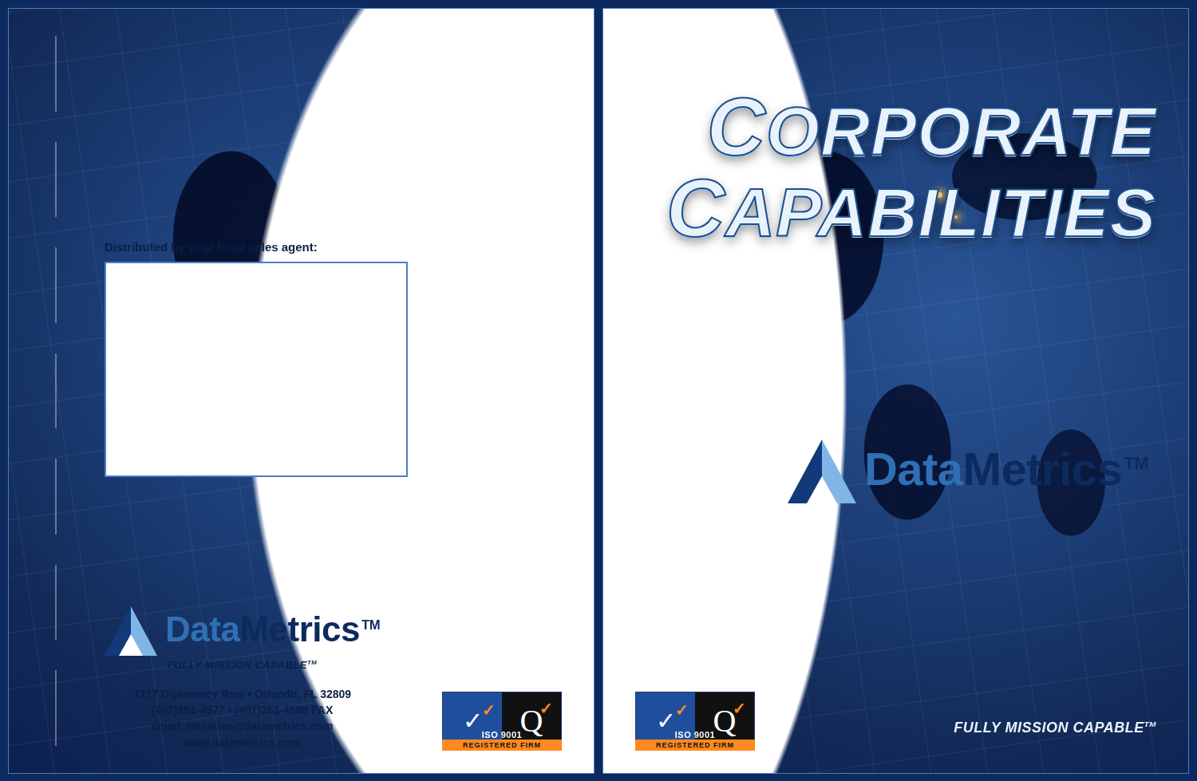Helicopter
Fighter jet
Space shuttle
Flight deck
Aircraft carrier
Heavy equipment
Aircraft
Distributed by your local sales agent:
Data MetricsTM
FULLY MISSION CAPABLETM
1717 Diplomacy Row • Orlando, FL 32809
(407)251-4577 • (407)251-4588 FAX
email: inquiries@datametrics.com
www.datametrics.com
✓ ✓
Q ✓
ISO 9001
REGISTERED FIRM
CORPORATE CAPABILITIES
Data MetricsTM
✓ ✓
Q ✓
ISO 9001
REGISTERED FIRM
FULLY MISSION CAPABLETM